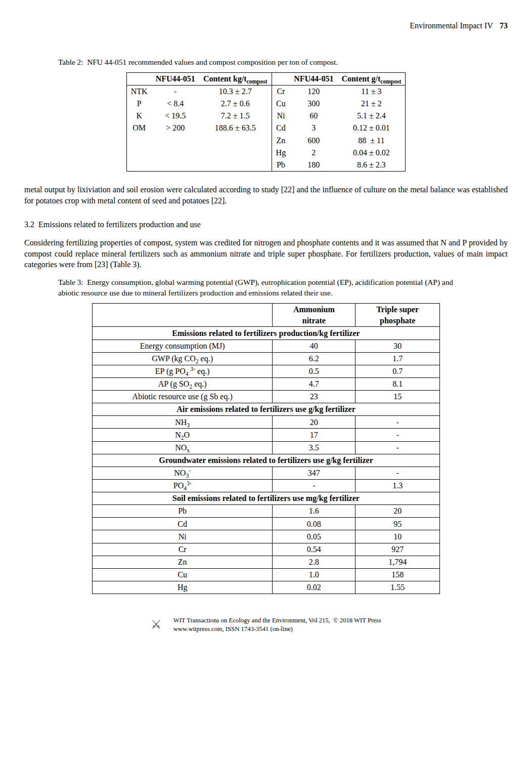Environmental Impact IV 73
Table 2: NFU 44-051 recommended values and compost composition per ton of compost.
| | NFU44-051 | Content kg/t compost | | NFU44-051 | Content g/t compost |
| --- | --- | --- | --- | --- | --- |
| NTK | - | 10.3 ± 2.7 | Cr | 120 | 11 ± 3 |
| P | < 8.4 | 2.7 ± 0.6 | Cu | 300 | 21 ± 2 |
| K | < 19.5 | 7.2 ± 1.5 | Ni | 60 | 5.1 ± 2.4 |
| OM | > 200 | 188.6 ± 63.5 | Cd | 3 | 0.12 ± 0.01 |
| | | | Zn | 600 | 88 ± 11 |
| | | | Hg | 2 | 0.04 ± 0.02 |
| | | | Pb | 180 | 8.6 ± 2.3 |
metal output by lixiviation and soil erosion were calculated according to study [22] and the influence of culture on the metal balance was established for potatoes crop with metal content of seed and potatoes [22].
3.2 Emissions related to fertilizers production and use
Considering fertilizing properties of compost, system was credited for nitrogen and phosphate contents and it was assumed that N and P provided by compost could replace mineral fertilizers such as ammonium nitrate and triple super phosphate. For fertilizers production, values of main impact categories were from [23] (Table 3).
Table 3: Energy consumption, global warming potential (GWP), eutrophication potential (EP), acidification potential (AP) and abiotic resource use due to mineral fertilizers production and emissions related their use.
| | Ammonium nitrate | Triple super phosphate |
| --- | --- | --- |
| Emissions related to fertilizers production/kg fertilizer |
| Energy consumption (MJ) | 40 | 30 |
| GWP (kg CO 2 eq.) | 6.2 | 1.7 |
| EP (g PO 4 3- eq.) | 0.5 | 0.7 |
| AP (g SO 2 eq.) | 4.7 | 8.1 |
| Abiotic resource use (g Sb eq.) | 23 | 15 |
| Air emissions related to fertilizers use g/kg fertilizer |
| NH 3 | 20 | - |
| N 2 O | 17 | - |
| NO x | 3.5 | - |
| Groundwater emissions related to fertilizers use g/kg fertilizer |
| NO 3 - | 347 | - |
| PO 4 3- | - | 1.3 |
| Soil emissions related to fertilizers use mg/kg fertilizer |
| Pb | 1.6 | 20 |
| Cd | 0.08 | 95 |
| Ni | 0.05 | 10 |
| Cr | 0.54 | 927 |
| Zn | 2.8 | 1,794 |
| Cu | 1.0 | 158 |
| Hg | 0.02 | 1.55 |
⚔ WIT Transactions on Ecology and the Environment, Vol 215, © 2018 WIT Press
www.witpress.com, ISSN 1743-3541 (on-line)